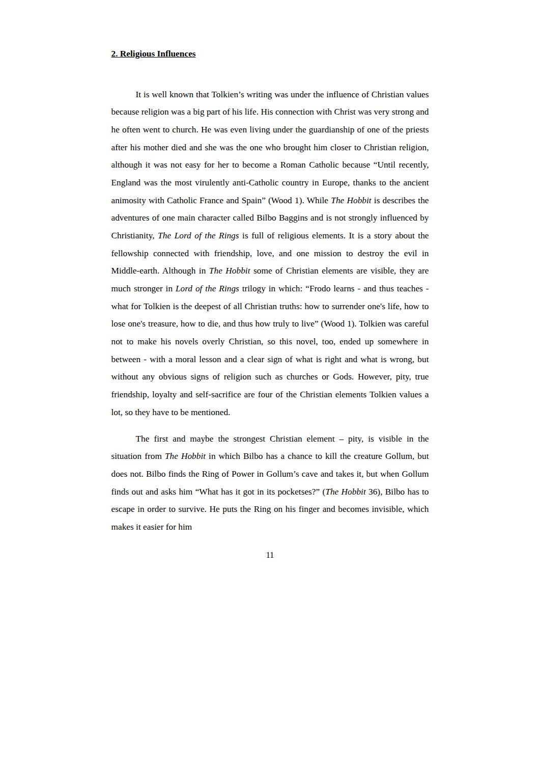2. Religious Influences
It is well known that Tolkien’s writing was under the influence of Christian values because religion was a big part of his life. His connection with Christ was very strong and he often went to church. He was even living under the guardianship of one of the priests after his mother died and she was the one who brought him closer to Christian religion, although it was not easy for her to become a Roman Catholic because “Until recently, England was the most virulently anti-Catholic country in Europe, thanks to the ancient animosity with Catholic France and Spain” (Wood 1). While The Hobbit is describes the adventures of one main character called Bilbo Baggins and is not strongly influenced by Christianity, The Lord of the Rings is full of religious elements. It is a story about the fellowship connected with friendship, love, and one mission to destroy the evil in Middle-earth. Although in The Hobbit some of Christian elements are visible, they are much stronger in Lord of the Rings trilogy in which: “Frodo learns - and thus teaches - what for Tolkien is the deepest of all Christian truths: how to surrender one's life, how to lose one's treasure, how to die, and thus how truly to live” (Wood 1). Tolkien was careful not to make his novels overly Christian, so this novel, too, ended up somewhere in between - with a moral lesson and a clear sign of what is right and what is wrong, but without any obvious signs of religion such as churches or Gods. However, pity, true friendship, loyalty and self-sacrifice are four of the Christian elements Tolkien values a lot, so they have to be mentioned.
The first and maybe the strongest Christian element – pity, is visible in the situation from The Hobbit in which Bilbo has a chance to kill the creature Gollum, but does not. Bilbo finds the Ring of Power in Gollum’s cave and takes it, but when Gollum finds out and asks him “What has it got in its pocketses?” (The Hobbit 36), Bilbo has to escape in order to survive. He puts the Ring on his finger and becomes invisible, which makes it easier for him
11